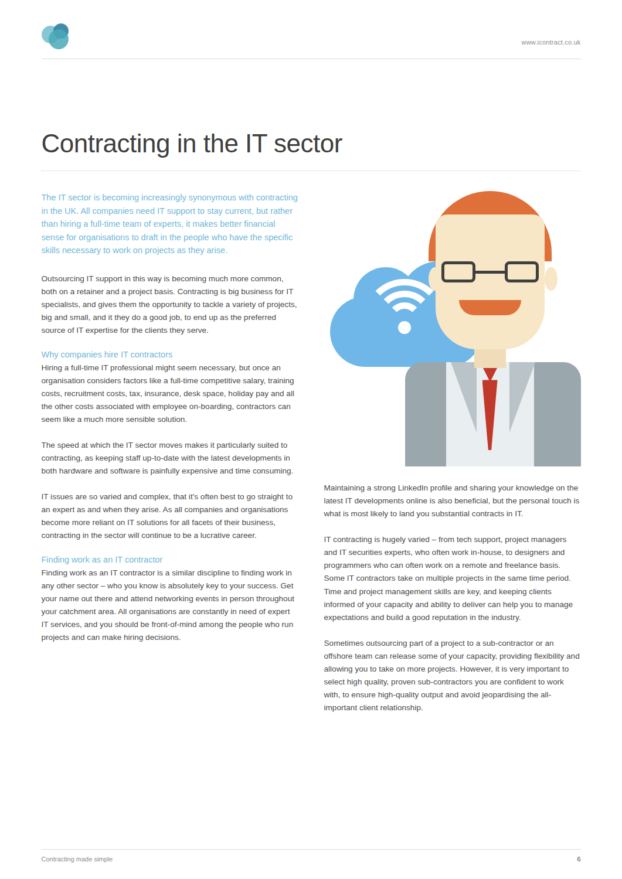www.icontract.co.uk
Contracting in the IT sector
The IT sector is becoming increasingly synonymous with contracting in the UK. All companies need IT support to stay current, but rather than hiring a full-time team of experts, it makes better financial sense for organisations to draft in the people who have the specific skills necessary to work on projects as they arise.
Outsourcing IT support in this way is becoming much more common, both on a retainer and a project basis. Contracting is big business for IT specialists, and gives them the opportunity to tackle a variety of projects, big and small, and it they do a good job, to end up as the preferred source of IT expertise for the clients they serve.
Why companies hire IT contractors
Hiring a full-time IT professional might seem necessary, but once an organisation considers factors like a full-time competitive salary, training costs, recruitment costs, tax, insurance, desk space, holiday pay and all the other costs associated with employee on-boarding, contractors can seem like a much more sensible solution.
The speed at which the IT sector moves makes it particularly suited to contracting, as keeping staff up-to-date with the latest developments in both hardware and software is painfully expensive and time consuming.
IT issues are so varied and complex, that it's often best to go straight to an expert as and when they arise. As all companies and organisations become more reliant on IT solutions for all facets of their business, contracting in the sector will continue to be a lucrative career.
Finding work as an IT contractor
Finding work as an IT contractor is a similar discipline to finding work in any other sector – who you know is absolutely key to your success. Get your name out there and attend networking events in person throughout your catchment area. All organisations are constantly in need of expert IT services, and you should be front-of-mind among the people who run projects and can make hiring decisions.
Maintaining a strong LinkedIn profile and sharing your knowledge on the latest IT developments online is also beneficial, but the personal touch is what is most likely to land you substantial contracts in IT.
IT contracting is hugely varied – from tech support, project managers and IT securities experts, who often work in-house, to designers and programmers who can often work on a remote and freelance basis. Some IT contractors take on multiple projects in the same time period. Time and project management skills are key, and keeping clients informed of your capacity and ability to deliver can help you to manage expectations and build a good reputation in the industry.
Sometimes outsourcing part of a project to a sub-contractor or an offshore team can release some of your capacity, providing flexibility and allowing you to take on more projects. However, it is very important to select high quality, proven sub-contractors you are confident to work with, to ensure high-quality output and avoid jeopardising the all-important client relationship.
Contracting made simple
6